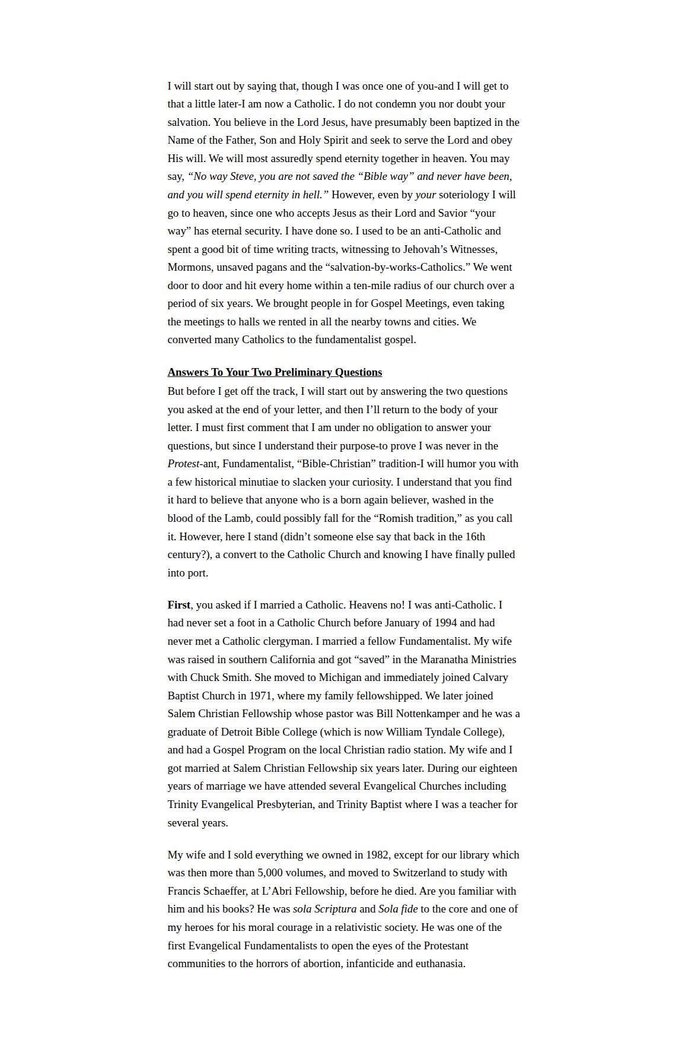I will start out by saying that, though I was once one of you-and I will get to that a little later-I am now a Catholic. I do not condemn you nor doubt your salvation. You believe in the Lord Jesus, have presumably been baptized in the Name of the Father, Son and Holy Spirit and seek to serve the Lord and obey His will. We will most assuredly spend eternity together in heaven. You may say, “No way Steve, you are not saved the “Bible way” and never have been, and you will spend eternity in hell.” However, even by your soteriology I will go to heaven, since one who accepts Jesus as their Lord and Savior “your way” has eternal security. I have done so. I used to be an anti-Catholic and spent a good bit of time writing tracts, witnessing to Jehovah’s Witnesses, Mormons, unsaved pagans and the “salvation-by-works-Catholics.” We went door to door and hit every home within a ten-mile radius of our church over a period of six years. We brought people in for Gospel Meetings, even taking the meetings to halls we rented in all the nearby towns and cities. We converted many Catholics to the fundamentalist gospel.
Answers To Your Two Preliminary Questions
But before I get off the track, I will start out by answering the two questions you asked at the end of your letter, and then I’ll return to the body of your letter. I must first comment that I am under no obligation to answer your questions, but since I understand their purpose-to prove I was never in the Protest-ant, Fundamentalist, “Bible-Christian” tradition-I will humor you with a few historical minutiae to slacken your curiosity. I understand that you find it hard to believe that anyone who is a born again believer, washed in the blood of the Lamb, could possibly fall for the “Romish tradition,” as you call it. However, here I stand (didn’t someone else say that back in the 16th century?), a convert to the Catholic Church and knowing I have finally pulled into port.
First, you asked if I married a Catholic. Heavens no! I was anti-Catholic. I had never set a foot in a Catholic Church before January of 1994 and had never met a Catholic clergyman. I married a fellow Fundamentalist. My wife was raised in southern California and got “saved” in the Maranatha Ministries with Chuck Smith. She moved to Michigan and immediately joined Calvary Baptist Church in 1971, where my family fellowshipped. We later joined Salem Christian Fellowship whose pastor was Bill Nottenkamper and he was a graduate of Detroit Bible College (which is now William Tyndale College), and had a Gospel Program on the local Christian radio station. My wife and I got married at Salem Christian Fellowship six years later. During our eighteen years of marriage we have attended several Evangelical Churches including Trinity Evangelical Presbyterian, and Trinity Baptist where I was a teacher for several years.
My wife and I sold everything we owned in 1982, except for our library which was then more than 5,000 volumes, and moved to Switzerland to study with Francis Schaeffer, at L’Abri Fellowship, before he died. Are you familiar with him and his books? He was sola Scriptura and Sola fide to the core and one of my heroes for his moral courage in a relativistic society. He was one of the first Evangelical Fundamentalists to open the eyes of the Protestant communities to the horrors of abortion, infanticide and euthanasia.